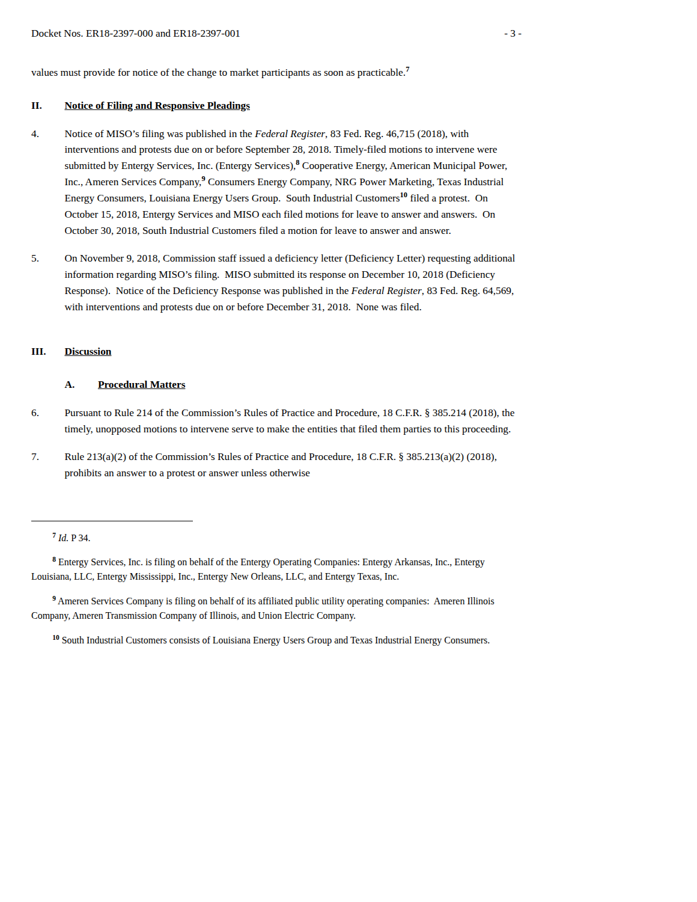Docket Nos. ER18-2397-000 and ER18-2397-001
- 3 -
values must provide for notice of the change to market participants as soon as practicable.7
II. Notice of Filing and Responsive Pleadings
4.
Notice of MISO’s filing was published in the Federal Register, 83 Fed. Reg. 46,715 (2018), with interventions and protests due on or before September 28, 2018. Timely-filed motions to intervene were submitted by Entergy Services, Inc. (Entergy Services),8 Cooperative Energy, American Municipal Power, Inc., Ameren Services Company,9 Consumers Energy Company, NRG Power Marketing, Texas Industrial Energy Consumers, Louisiana Energy Users Group. South Industrial Customers10 filed a protest. On October 15, 2018, Entergy Services and MISO each filed motions for leave to answer and answers. On October 30, 2018, South Industrial Customers filed a motion for leave to answer and answer.
5.
On November 9, 2018, Commission staff issued a deficiency letter (Deficiency Letter) requesting additional information regarding MISO’s filing. MISO submitted its response on December 10, 2018 (Deficiency Response). Notice of the Deficiency Response was published in the Federal Register, 83 Fed. Reg. 64,569, with interventions and protests due on or before December 31, 2018. None was filed.
III. Discussion
A. Procedural Matters
6.
Pursuant to Rule 214 of the Commission’s Rules of Practice and Procedure, 18 C.F.R. § 385.214 (2018), the timely, unopposed motions to intervene serve to make the entities that filed them parties to this proceeding.
7.
Rule 213(a)(2) of the Commission’s Rules of Practice and Procedure, 18 C.F.R. § 385.213(a)(2) (2018), prohibits an answer to a protest or answer unless otherwise
7 Id. P 34.
8 Entergy Services, Inc. is filing on behalf of the Entergy Operating Companies: Entergy Arkansas, Inc., Entergy Louisiana, LLC, Entergy Mississippi, Inc., Entergy New Orleans, LLC, and Entergy Texas, Inc.
9 Ameren Services Company is filing on behalf of its affiliated public utility operating companies: Ameren Illinois Company, Ameren Transmission Company of Illinois, and Union Electric Company.
10 South Industrial Customers consists of Louisiana Energy Users Group and Texas Industrial Energy Consumers.